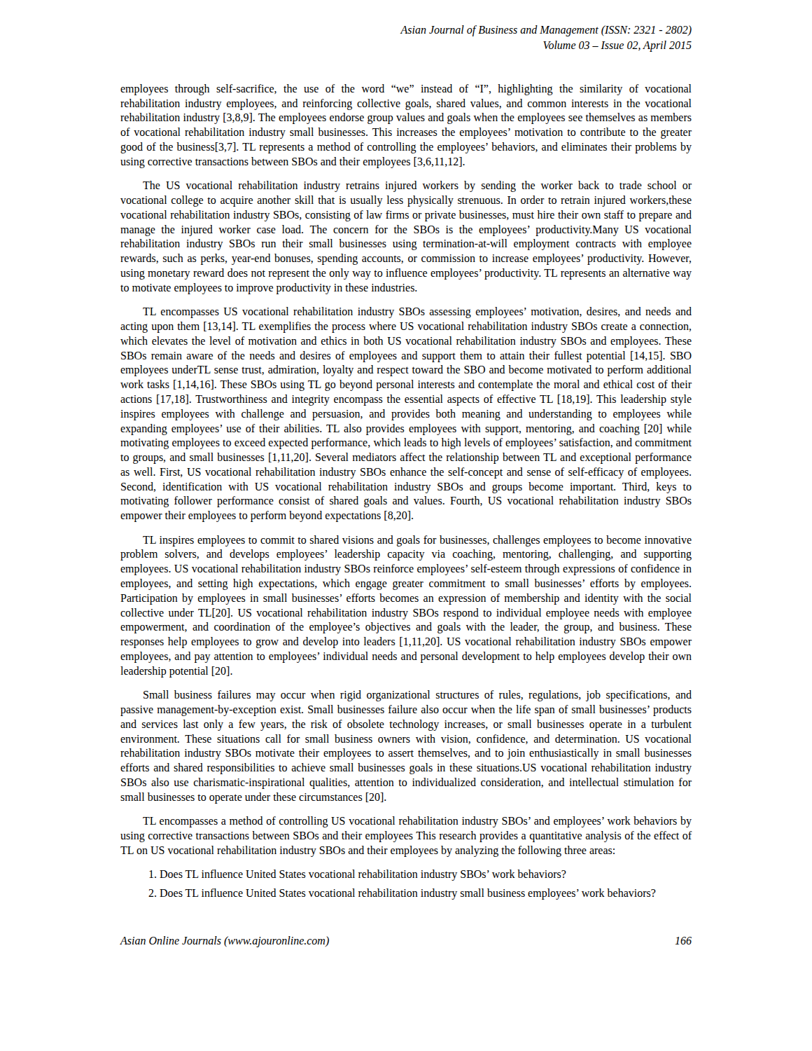Asian Journal of Business and Management (ISSN: 2321 - 2802) Volume 03 – Issue 02, April 2015
employees through self-sacrifice, the use of the word “we” instead of “I”, highlighting the similarity of vocational rehabilitation industry employees, and reinforcing collective goals, shared values, and common interests in the vocational rehabilitation industry [3,8,9]. The employees endorse group values and goals when the employees see themselves as members of vocational rehabilitation industry small businesses. This increases the employees’ motivation to contribute to the greater good of the business[3,7]. TL represents a method of controlling the employees’ behaviors, and eliminates their problems by using corrective transactions between SBOs and their employees [3,6,11,12].
The US vocational rehabilitation industry retrains injured workers by sending the worker back to trade school or vocational college to acquire another skill that is usually less physically strenuous. In order to retrain injured workers,these vocational rehabilitation industry SBOs, consisting of law firms or private businesses, must hire their own staff to prepare and manage the injured worker case load. The concern for the SBOs is the employees’ productivity.Many US vocational rehabilitation industry SBOs run their small businesses using termination-at-will employment contracts with employee rewards, such as perks, year-end bonuses, spending accounts, or commission to increase employees’ productivity. However, using monetary reward does not represent the only way to influence employees’ productivity. TL represents an alternative way to motivate employees to improve productivity in these industries.
TL encompasses US vocational rehabilitation industry SBOs assessing employees’ motivation, desires, and needs and acting upon them [13,14]. TL exemplifies the process where US vocational rehabilitation industry SBOs create a connection, which elevates the level of motivation and ethics in both US vocational rehabilitation industry SBOs and employees. These SBOs remain aware of the needs and desires of employees and support them to attain their fullest potential [14,15]. SBO employees underTL sense trust, admiration, loyalty and respect toward the SBO and become motivated to perform additional work tasks [1,14,16]. These SBOs using TL go beyond personal interests and contemplate the moral and ethical cost of their actions [17,18]. Trustworthiness and integrity encompass the essential aspects of effective TL [18,19]. This leadership style inspires employees with challenge and persuasion, and provides both meaning and understanding to employees while expanding employees’ use of their abilities. TL also provides employees with support, mentoring, and coaching [20] while motivating employees to exceed expected performance, which leads to high levels of employees’ satisfaction, and commitment to groups, and small businesses [1,11,20]. Several mediators affect the relationship between TL and exceptional performance as well. First, US vocational rehabilitation industry SBOs enhance the self-concept and sense of self-efficacy of employees. Second, identification with US vocational rehabilitation industry SBOs and groups become important. Third, keys to motivating follower performance consist of shared goals and values. Fourth, US vocational rehabilitation industry SBOs empower their employees to perform beyond expectations [8,20].
TL inspires employees to commit to shared visions and goals for businesses, challenges employees to become innovative problem solvers, and develops employees’ leadership capacity via coaching, mentoring, challenging, and supporting employees. US vocational rehabilitation industry SBOs reinforce employees’ self-esteem through expressions of confidence in employees, and setting high expectations, which engage greater commitment to small businesses’ efforts by employees. Participation by employees in small businesses’ efforts becomes an expression of membership and identity with the social collective under TL[20]. US vocational rehabilitation industry SBOs respond to individual employee needs with employee empowerment, and coordination of the employee’s objectives and goals with the leader, the group, and business. These responses help employees to grow and develop into leaders [1,11,20]. US vocational rehabilitation industry SBOs empower employees, and pay attention to employees’ individual needs and personal development to help employees develop their own leadership potential [20].
Small business failures may occur when rigid organizational structures of rules, regulations, job specifications, and passive management-by-exception exist. Small businesses failure also occur when the life span of small businesses’ products and services last only a few years, the risk of obsolete technology increases, or small businesses operate in a turbulent environment. These situations call for small business owners with vision, confidence, and determination. US vocational rehabilitation industry SBOs motivate their employees to assert themselves, and to join enthusiastically in small businesses efforts and shared responsibilities to achieve small businesses goals in these situations.US vocational rehabilitation industry SBOs also use charismatic-inspirational qualities, attention to individualized consideration, and intellectual stimulation for small businesses to operate under these circumstances [20].
TL encompasses a method of controlling US vocational rehabilitation industry SBOs’ and employees’ work behaviors by using corrective transactions between SBOs and their employees This research provides a quantitative analysis of the effect of TL on US vocational rehabilitation industry SBOs and their employees by analyzing the following three areas:
Does TL influence United States vocational rehabilitation industry SBOs’ work behaviors?
Does TL influence United States vocational rehabilitation industry small business employees’ work behaviors?
Asian Online Journals (www.ajouronline.com) 166